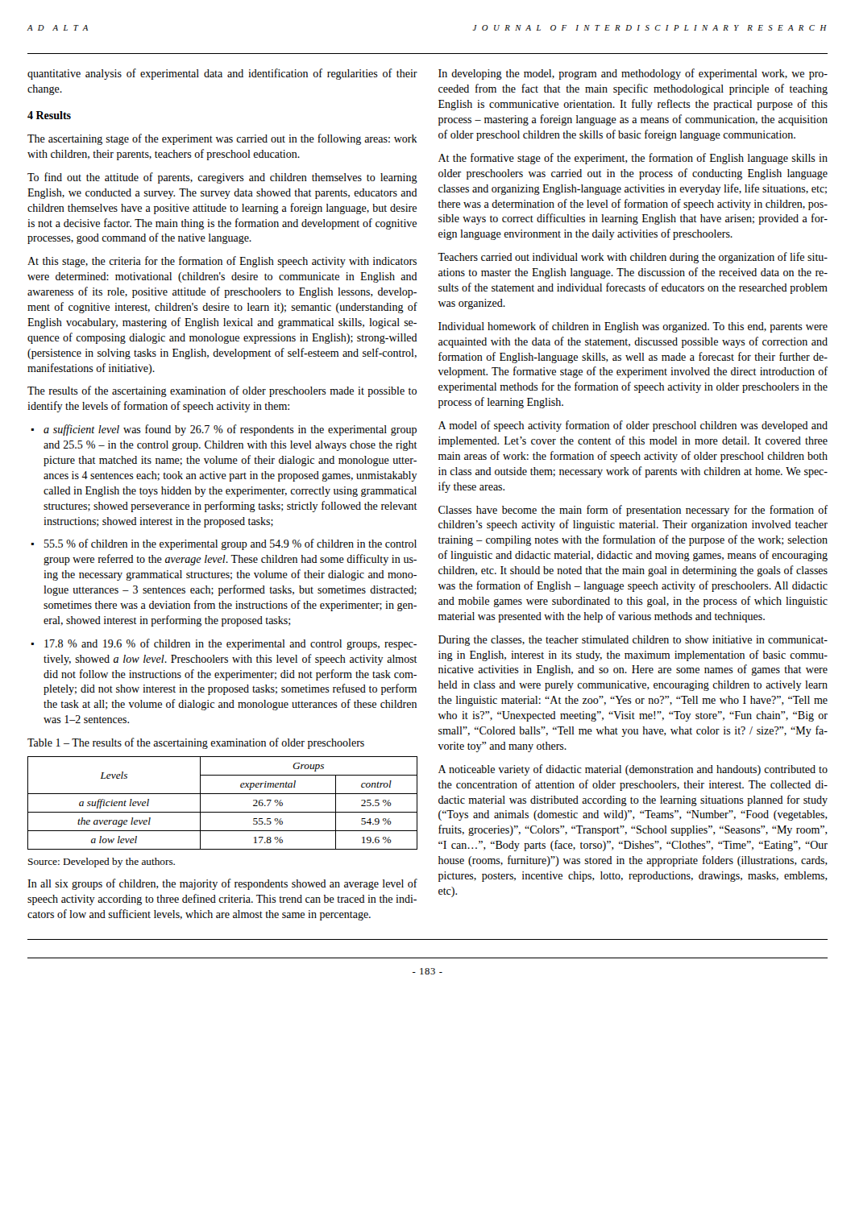A D A L T A J O U R N A L O F I N T E R D I S C I P L I N A R Y R E S E A R C H
quantitative analysis of experimental data and identification of regularities of their change.
4 Results
The ascertaining stage of the experiment was carried out in the following areas: work with children, their parents, teachers of preschool education.
To find out the attitude of parents, caregivers and children themselves to learning English, we conducted a survey. The survey data showed that parents, educators and children themselves have a positive attitude to learning a foreign language, but desire is not a decisive factor. The main thing is the formation and development of cognitive processes, good command of the native language.
At this stage, the criteria for the formation of English speech activity with indicators were determined: motivational (children's desire to communicate in English and awareness of its role, positive attitude of preschoolers to English lessons, development of cognitive interest, children's desire to learn it); semantic (understanding of English vocabulary, mastering of English lexical and grammatical skills, logical sequence of composing dialogic and monologue expressions in English); strong-willed (persistence in solving tasks in English, development of self-esteem and self-control, manifestations of initiative).
The results of the ascertaining examination of older preschoolers made it possible to identify the levels of formation of speech activity in them:
a sufficient level was found by 26.7 % of respondents in the experimental group and 25.5 % – in the control group. Children with this level always chose the right picture that matched its name; the volume of their dialogic and monologue utterances is 4 sentences each; took an active part in the proposed games, unmistakably called in English the toys hidden by the experimenter, correctly using grammatical structures; showed perseverance in performing tasks; strictly followed the relevant instructions; showed interest in the proposed tasks;
55.5 % of children in the experimental group and 54.9 % of children in the control group were referred to the average level. These children had some difficulty in using the necessary grammatical structures; the volume of their dialogic and monologue utterances – 3 sentences each; performed tasks, but sometimes distracted; sometimes there was a deviation from the instructions of the experimenter; in general, showed interest in performing the proposed tasks;
17.8 % and 19.6 % of children in the experimental and control groups, respectively, showed a low level. Preschoolers with this level of speech activity almost did not follow the instructions of the experimenter; did not perform the task completely; did not show interest in the proposed tasks; sometimes refused to perform the task at all; the volume of dialogic and monologue utterances of these children was 1–2 sentences.
Table 1 – The results of the ascertaining examination of older preschoolers
| Levels | Groups |
| --- | --- |
| experimental | control |
| a sufficient level | 26.7 % | 25.5 % |
| the average level | 55.5 % | 54.9 % |
| a low level | 17.8 % | 19.6 % |
Source: Developed by the authors.
In all six groups of children, the majority of respondents showed an average level of speech activity according to three defined criteria. This trend can be traced in the indicators of low and sufficient levels, which are almost the same in percentage.
In developing the model, program and methodology of experimental work, we proceeded from the fact that the main specific methodological principle of teaching English is communicative orientation. It fully reflects the practical purpose of this process – mastering a foreign language as a means of communication, the acquisition of older preschool children the skills of basic foreign language communication.
At the formative stage of the experiment, the formation of English language skills in older preschoolers was carried out in the process of conducting English language classes and organizing English-language activities in everyday life, life situations, etc; there was a determination of the level of formation of speech activity in children, possible ways to correct difficulties in learning English that have arisen; provided a foreign language environment in the daily activities of preschoolers.
Teachers carried out individual work with children during the organization of life situations to master the English language. The discussion of the received data on the results of the statement and individual forecasts of educators on the researched problem was organized.
Individual homework of children in English was organized. To this end, parents were acquainted with the data of the statement, discussed possible ways of correction and formation of English-language skills, as well as made a forecast for their further development. The formative stage of the experiment involved the direct introduction of experimental methods for the formation of speech activity in older preschoolers in the process of learning English.
A model of speech activity formation of older preschool children was developed and implemented. Let’s cover the content of this model in more detail. It covered three main areas of work: the formation of speech activity of older preschool children both in class and outside them; necessary work of parents with children at home. We specify these areas.
Classes have become the main form of presentation necessary for the formation of children’s speech activity of linguistic material. Their organization involved teacher training – compiling notes with the formulation of the purpose of the work; selection of linguistic and didactic material, didactic and moving games, means of encouraging children, etc. It should be noted that the main goal in determining the goals of classes was the formation of English – language speech activity of preschoolers. All didactic and mobile games were subordinated to this goal, in the process of which linguistic material was presented with the help of various methods and techniques.
During the classes, the teacher stimulated children to show initiative in communicating in English, interest in its study, the maximum implementation of basic communicative activities in English, and so on. Here are some names of games that were held in class and were purely communicative, encouraging children to actively learn the linguistic material: “At the zoo”, “Yes or no?”, “Tell me who I have?”, “Tell me who it is?”, “Unexpected meeting”, “Visit me!”, “Toy store”, “Fun chain”, “Big or small”, “Colored balls”, “Tell me what you have, what color is it? / size?”, “My favorite toy” and many others.
A noticeable variety of didactic material (demonstration and handouts) contributed to the concentration of attention of older preschoolers, their interest. The collected didactic material was distributed according to the learning situations planned for study (“Toys and animals (domestic and wild)”, “Teams”, “Number”, “Food (vegetables, fruits, groceries)”, “Colors”, “Transport”, “School supplies”, “Seasons”, “My room”, “I can…”, “Body parts (face, torso)”, “Dishes”, “Clothes”, “Time”, “Eating”, “Our house (rooms, furniture)”) was stored in the appropriate folders (illustrations, cards, pictures, posters, incentive chips, lotto, reproductions, drawings, masks, emblems, etc).
- 183 -